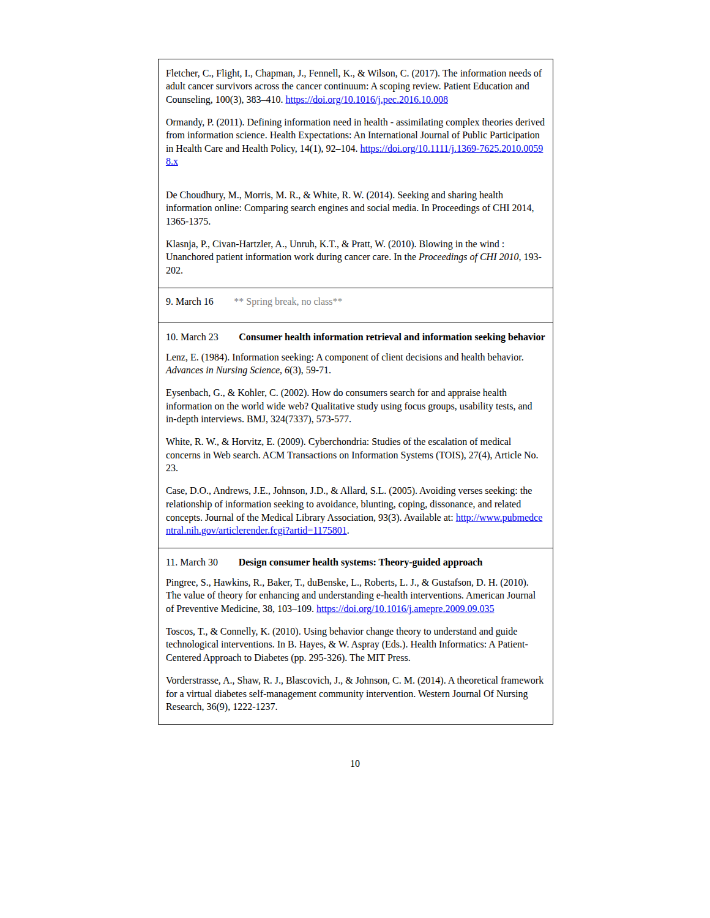Fletcher, C., Flight, I., Chapman, J., Fennell, K., & Wilson, C. (2017). The information needs of adult cancer survivors across the cancer continuum: A scoping review. Patient Education and Counseling, 100(3), 383–410. https://doi.org/10.1016/j.pec.2016.10.008
Ormandy, P. (2011). Defining information need in health - assimilating complex theories derived from information science. Health Expectations: An International Journal of Public Participation in Health Care and Health Policy, 14(1), 92–104. https://doi.org/10.1111/j.1369-7625.2010.00598.x
De Choudhury, M., Morris, M. R., & White, R. W. (2014). Seeking and sharing health information online: Comparing search engines and social media. In Proceedings of CHI 2014, 1365-1375.
Klasnja, P., Civan-Hartzler, A., Unruh, K.T., & Pratt, W. (2010). Blowing in the wind : Unanchored patient information work during cancer care. In the Proceedings of CHI 2010, 193-202.
9. March 16** Spring break, no class**
10. March 23 Consumer health information retrieval and information seeking behavior
Lenz, E. (1984). Information seeking: A component of client decisions and health behavior. Advances in Nursing Science, 6(3), 59-71.
Eysenbach, G., & Kohler, C. (2002). How do consumers search for and appraise health information on the world wide web? Qualitative study using focus groups, usability tests, and in-depth interviews. BMJ, 324(7337), 573-577.
White, R. W., & Horvitz, E. (2009). Cyberchondria: Studies of the escalation of medical concerns in Web search. ACM Transactions on Information Systems (TOIS), 27(4), Article No. 23.
Case, D.O., Andrews, J.E., Johnson, J.D., & Allard, S.L. (2005). Avoiding verses seeking: the relationship of information seeking to avoidance, blunting, coping, dissonance, and related concepts. Journal of the Medical Library Association, 93(3). Available at: http://www.pubmedcentral.nih.gov/articlerender.fcgi?artid=1175801.
11. March 30 Design consumer health systems: Theory-guided approach
Pingree, S., Hawkins, R., Baker, T., duBenske, L., Roberts, L. J., & Gustafson, D. H. (2010). The value of theory for enhancing and understanding e-health interventions. American Journal of Preventive Medicine, 38, 103–109. https://doi.org/10.1016/j.amepre.2009.09.035
Toscos, T., & Connelly, K. (2010). Using behavior change theory to understand and guide technological interventions. In B. Hayes, & W. Aspray (Eds.). Health Informatics: A Patient-Centered Approach to Diabetes (pp. 295-326). The MIT Press.
Vorderstrasse, A., Shaw, R. J., Blascovich, J., & Johnson, C. M. (2014). A theoretical framework for a virtual diabetes self-management community intervention. Western Journal Of Nursing Research, 36(9), 1222-1237.
10